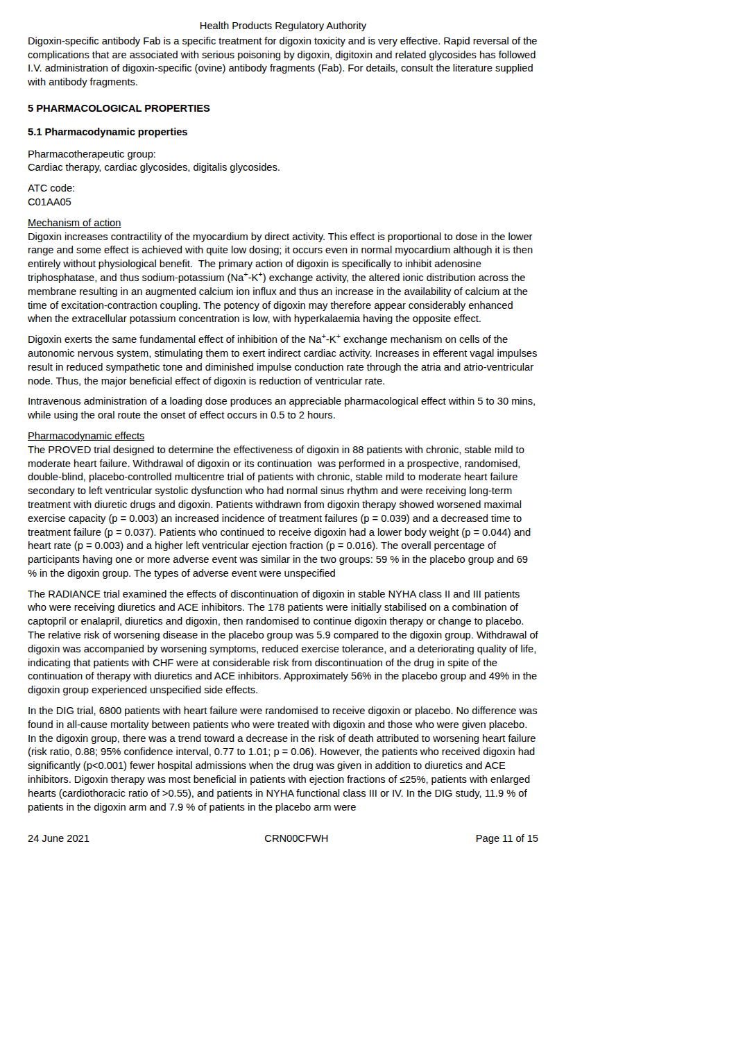Health Products Regulatory Authority
Digoxin-specific antibody Fab is a specific treatment for digoxin toxicity and is very effective. Rapid reversal of the complications that are associated with serious poisoning by digoxin, digitoxin and related glycosides has followed I.V. administration of digoxin-specific (ovine) antibody fragments (Fab). For details, consult the literature supplied with antibody fragments.
5 PHARMACOLOGICAL PROPERTIES
5.1 Pharmacodynamic properties
Pharmacotherapeutic group:
Cardiac therapy, cardiac glycosides, digitalis glycosides.
ATC code:
C01AA05
Mechanism of action
Digoxin increases contractility of the myocardium by direct activity. This effect is proportional to dose in the lower range and some effect is achieved with quite low dosing; it occurs even in normal myocardium although it is then entirely without physiological benefit. The primary action of digoxin is specifically to inhibit adenosine triphosphatase, and thus sodium-potassium (Na+-K+) exchange activity, the altered ionic distribution across the membrane resulting in an augmented calcium ion influx and thus an increase in the availability of calcium at the time of excitation-contraction coupling. The potency of digoxin may therefore appear considerably enhanced when the extracellular potassium concentration is low, with hyperkalaemia having the opposite effect.
Digoxin exerts the same fundamental effect of inhibition of the Na+-K+ exchange mechanism on cells of the autonomic nervous system, stimulating them to exert indirect cardiac activity. Increases in efferent vagal impulses result in reduced sympathetic tone and diminished impulse conduction rate through the atria and atrio-ventricular node. Thus, the major beneficial effect of digoxin is reduction of ventricular rate.
Intravenous administration of a loading dose produces an appreciable pharmacological effect within 5 to 30 mins, while using the oral route the onset of effect occurs in 0.5 to 2 hours.
Pharmacodynamic effects
The PROVED trial designed to determine the effectiveness of digoxin in 88 patients with chronic, stable mild to moderate heart failure. Withdrawal of digoxin or its continuation was performed in a prospective, randomised, double-blind, placebo-controlled multicentre trial of patients with chronic, stable mild to moderate heart failure secondary to left ventricular systolic dysfunction who had normal sinus rhythm and were receiving long-term treatment with diuretic drugs and digoxin. Patients withdrawn from digoxin therapy showed worsened maximal exercise capacity (p = 0.003) an increased incidence of treatment failures (p = 0.039) and a decreased time to treatment failure (p = 0.037). Patients who continued to receive digoxin had a lower body weight (p = 0.044) and heart rate (p = 0.003) and a higher left ventricular ejection fraction (p = 0.016). The overall percentage of participants having one or more adverse event was similar in the two groups: 59 % in the placebo group and 69 % in the digoxin group. The types of adverse event were unspecified
The RADIANCE trial examined the effects of discontinuation of digoxin in stable NYHA class II and III patients who were receiving diuretics and ACE inhibitors. The 178 patients were initially stabilised on a combination of captopril or enalapril, diuretics and digoxin, then randomised to continue digoxin therapy or change to placebo. The relative risk of worsening disease in the placebo group was 5.9 compared to the digoxin group. Withdrawal of digoxin was accompanied by worsening symptoms, reduced exercise tolerance, and a deteriorating quality of life, indicating that patients with CHF were at considerable risk from discontinuation of the drug in spite of the continuation of therapy with diuretics and ACE inhibitors. Approximately 56% in the placebo group and 49% in the digoxin group experienced unspecified side effects.
In the DIG trial, 6800 patients with heart failure were randomised to receive digoxin or placebo. No difference was found in all-cause mortality between patients who were treated with digoxin and those who were given placebo. In the digoxin group, there was a trend toward a decrease in the risk of death attributed to worsening heart failure (risk ratio, 0.88; 95% confidence interval, 0.77 to 1.01; p = 0.06). However, the patients who received digoxin had significantly (p<0.001) fewer hospital admissions when the drug was given in addition to diuretics and ACE inhibitors. Digoxin therapy was most beneficial in patients with ejection fractions of ≤25%, patients with enlarged hearts (cardiothoracic ratio of >0.55), and patients in NYHA functional class III or IV. In the DIG study, 11.9 % of patients in the digoxin arm and 7.9 % of patients in the placebo arm were
24 June 2021 CRN00CFWH Page 11 of 15